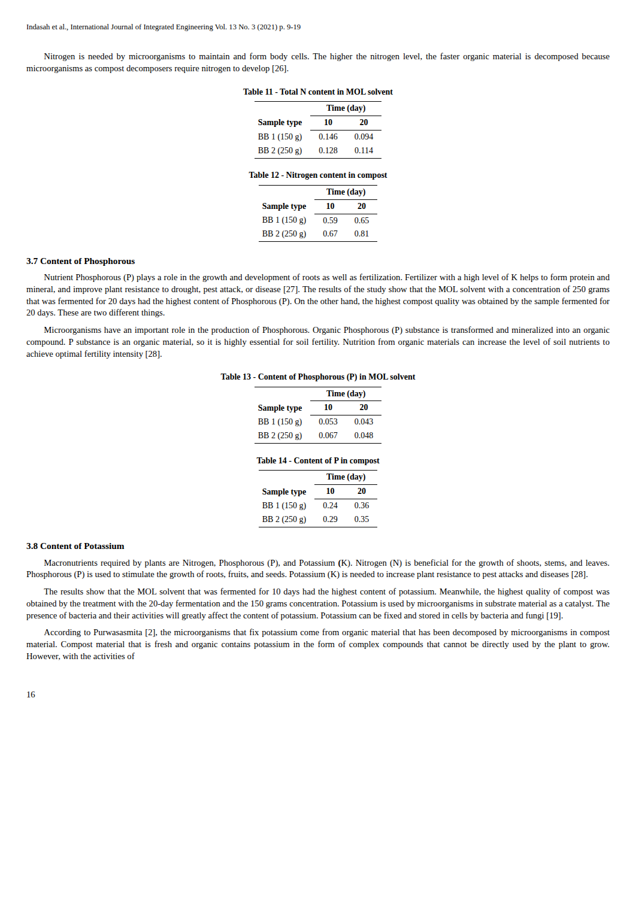Indasah et al., International Journal of Integrated Engineering Vol. 13 No. 3 (2021) p. 9-19
Nitrogen is needed by microorganisms to maintain and form body cells. The higher the nitrogen level, the faster organic material is decomposed because microorganisms as compost decomposers require nitrogen to develop [26].
Table 11 - Total N content in MOL solvent
| Sample type | Time (day) |
| --- | --- |
| 10 | 20 |
| BB 1 (150 g) | 0.146 | 0.094 |
| BB 2 (250 g) | 0.128 | 0.114 |
Table 12 - Nitrogen content in compost
| Sample type | Time (day) |
| --- | --- |
| 10 | 20 |
| BB 1 (150 g) | 0.59 | 0.65 |
| BB 2 (250 g) | 0.67 | 0.81 |
3.7 Content of Phosphorous
Nutrient Phosphorous (P) plays a role in the growth and development of roots as well as fertilization. Fertilizer with a high level of K helps to form protein and mineral, and improve plant resistance to drought, pest attack, or disease [27]. The results of the study show that the MOL solvent with a concentration of 250 grams that was fermented for 20 days had the highest content of Phosphorous (P). On the other hand, the highest compost quality was obtained by the sample fermented for 20 days. These are two different things.
Microorganisms have an important role in the production of Phosphorous. Organic Phosphorous (P) substance is transformed and mineralized into an organic compound. P substance is an organic material, so it is highly essential for soil fertility. Nutrition from organic materials can increase the level of soil nutrients to achieve optimal fertility intensity [28].
Table 13 - Content of Phosphorous (P) in MOL solvent
| Sample type | Time (day) |
| --- | --- |
| 10 | 20 |
| BB 1 (150 g) | 0.053 | 0.043 |
| BB 2 (250 g) | 0.067 | 0.048 |
Table 14 - Content of P in compost
| Sample type | Time (day) |
| --- | --- |
| 10 | 20 |
| BB 1 (150 g) | 0.24 | 0.36 |
| BB 2 (250 g) | 0.29 | 0.35 |
3.8 Content of Potassium
Macronutrients required by plants are Nitrogen, Phosphorous (P), and Potassium (K). Nitrogen (N) is beneficial for the growth of shoots, stems, and leaves. Phosphorous (P) is used to stimulate the growth of roots, fruits, and seeds. Potassium (K) is needed to increase plant resistance to pest attacks and diseases [28].
The results show that the MOL solvent that was fermented for 10 days had the highest content of potassium. Meanwhile, the highest quality of compost was obtained by the treatment with the 20-day fermentation and the 150 grams concentration. Potassium is used by microorganisms in substrate material as a catalyst. The presence of bacteria and their activities will greatly affect the content of potassium. Potassium can be fixed and stored in cells by bacteria and fungi [19].
According to Purwasasmita [2], the microorganisms that fix potassium come from organic material that has been decomposed by microorganisms in compost material. Compost material that is fresh and organic contains potassium in the form of complex compounds that cannot be directly used by the plant to grow. However, with the activities of
16